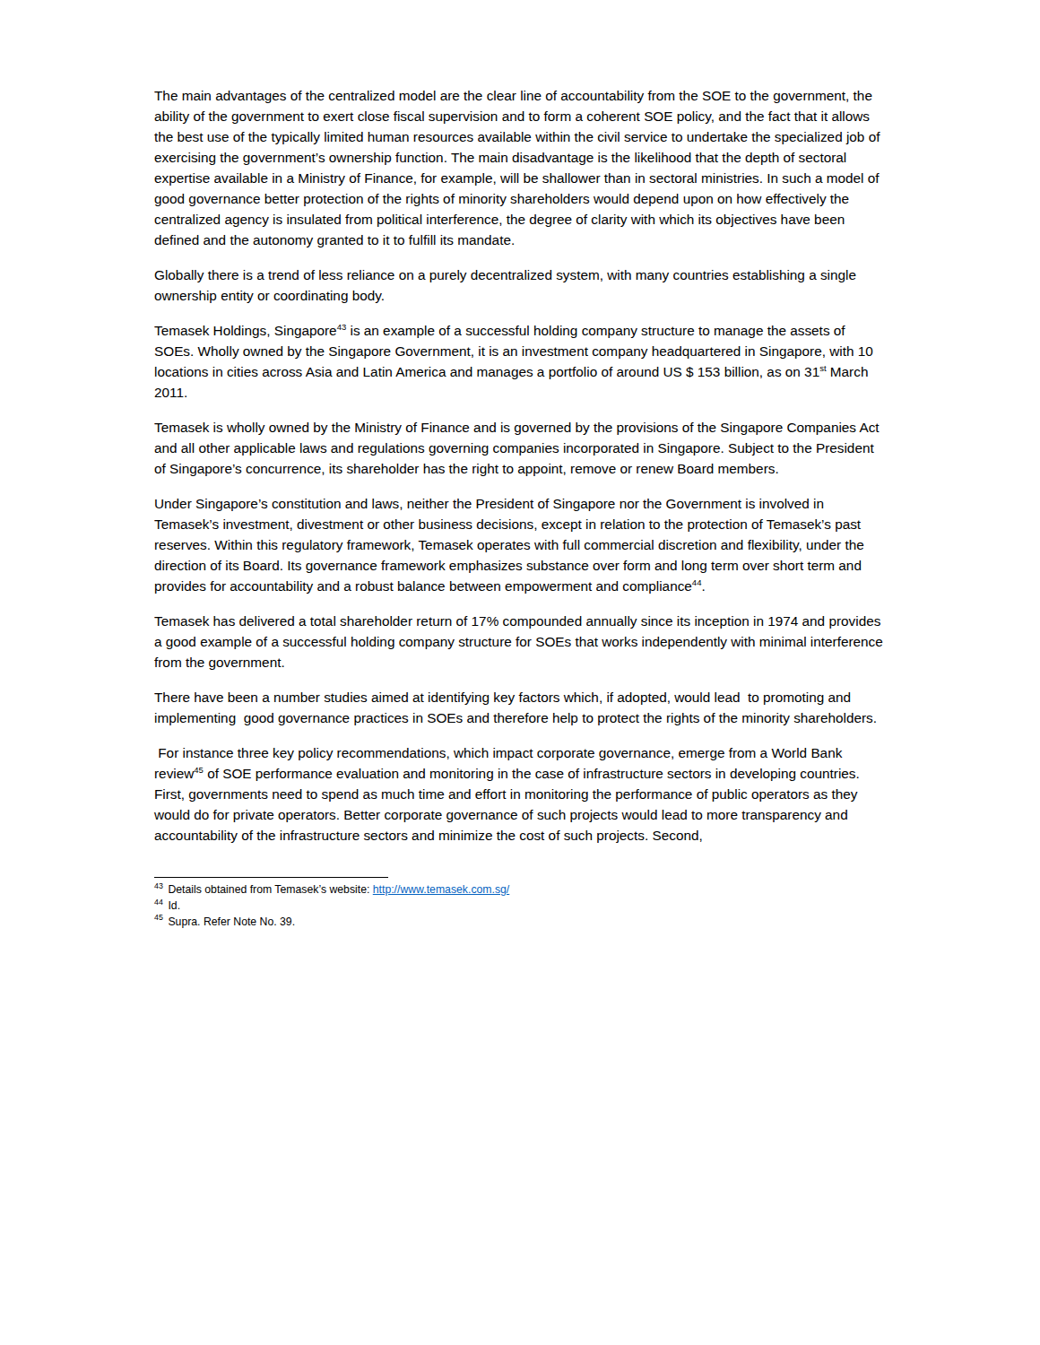The main advantages of the centralized model are the clear line of accountability from the SOE to the government, the ability of the government to exert close fiscal supervision and to form a coherent SOE policy, and the fact that it allows the best use of the typically limited human resources available within the civil service to undertake the specialized job of exercising the government’s ownership function. The main disadvantage is the likelihood that the depth of sectoral expertise available in a Ministry of Finance, for example, will be shallower than in sectoral ministries. In such a model of good governance better protection of the rights of minority shareholders would depend upon on how effectively the centralized agency is insulated from political interference, the degree of clarity with which its objectives have been defined and the autonomy granted to it to fulfill its mandate.
Globally there is a trend of less reliance on a purely decentralized system, with many countries establishing a single ownership entity or coordinating body.
Temasek Holdings, Singapore43 is an example of a successful holding company structure to manage the assets of SOEs. Wholly owned by the Singapore Government, it is an investment company headquartered in Singapore, with 10 locations in cities across Asia and Latin America and manages a portfolio of around US $ 153 billion, as on 31st March 2011.
Temasek is wholly owned by the Ministry of Finance and is governed by the provisions of the Singapore Companies Act and all other applicable laws and regulations governing companies incorporated in Singapore. Subject to the President of Singapore’s concurrence, its shareholder has the right to appoint, remove or renew Board members.
Under Singapore’s constitution and laws, neither the President of Singapore nor the Government is involved in Temasek’s investment, divestment or other business decisions, except in relation to the protection of Temasek’s past reserves. Within this regulatory framework, Temasek operates with full commercial discretion and flexibility, under the direction of its Board. Its governance framework emphasizes substance over form and long term over short term and provides for accountability and a robust balance between empowerment and compliance44.
Temasek has delivered a total shareholder return of 17% compounded annually since its inception in 1974 and provides a good example of a successful holding company structure for SOEs that works independently with minimal interference from the government.
There have been a number studies aimed at identifying key factors which, if adopted, would lead to promoting and implementing good governance practices in SOEs and therefore help to protect the rights of the minority shareholders.
For instance three key policy recommendations, which impact corporate governance, emerge from a World Bank review45 of SOE performance evaluation and monitoring in the case of infrastructure sectors in developing countries. First, governments need to spend as much time and effort in monitoring the performance of public operators as they would do for private operators. Better corporate governance of such projects would lead to more transparency and accountability of the infrastructure sectors and minimize the cost of such projects. Second,
43 Details obtained from Temasek’s website: http://www.temasek.com.sg/
44 Id.
45 Supra. Refer Note No. 39.